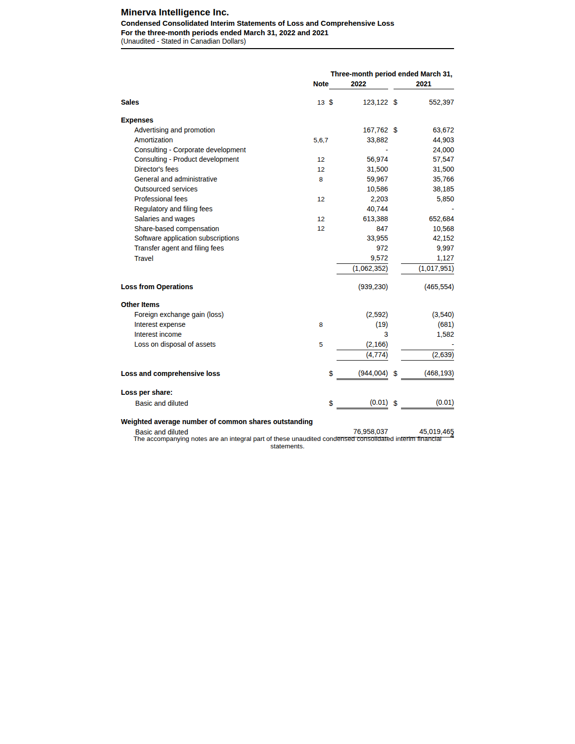Minerva Intelligence Inc.
Condensed Consolidated Interim Statements of Loss and Comprehensive Loss
For the three-month periods ended March 31, 2022 and 2021
(Unaudited - Stated in Canadian Dollars)
| | | Three-month period ended March 31, |
| | Note | 2022 | | 2021 |
| Sales | 13 | $ | 123,122 | | $ | 552,397 |
| Expenses | | | | | | |
| Advertising and promotion | | | 167,762 | | $ | 63,672 |
| Amortization | 5,6,7 | | 33,882 | | | 44,903 |
| Consulting - Corporate development | | | - | | | 24,000 |
| Consulting - Product development | 12 | | 56,974 | | | 57,547 |
| Director's fees | 12 | | 31,500 | | | 31,500 |
| General and administrative | 8 | | 59,967 | | | 35,766 |
| Outsourced services | | | 10,586 | | | 38,185 |
| Professional fees | 12 | | 2,203 | | | 5,850 |
| Regulatory and filing fees | | | 40,744 | | | - |
| Salaries and wages | 12 | | 613,388 | | | 652,684 |
| Share-based compensation | 12 | | 847 | | | 10,568 |
| Software application subscriptions | | | 33,955 | | | 42,152 |
| Transfer agent and filing fees | | | 972 | | | 9,997 |
| Travel | | | 9,572 | | | 1,127 |
| | | | (1,062,352) | | | (1,017,951) |
| Loss from Operations | | | (939,230) | | | (465,554) |
| Other Items | | | | | | |
| Foreign exchange gain (loss) | | | (2,592) | | | (3,540) |
| Interest expense | 8 | | (19) | | | (681) |
| Interest income | | | 3 | | | 1,582 |
| Loss on disposal of assets | 5 | | (2,166) | | | - |
| | | | (4,774) | | | (2,639) |
| Loss and comprehensive loss | | $ | (944,004) | | $ | (468,193) |
| Loss per share: | | | | | | |
| Basic and diluted | | $ | (0.01) | | $ | (0.01) |
| Weighted average number of common shares outstanding | | | | | | |
| Basic and diluted | | | 76,958,037 | | | 45,019,465 |
4
The accompanying notes are an integral part of these unaudited condensed consolidated interim financial statements.